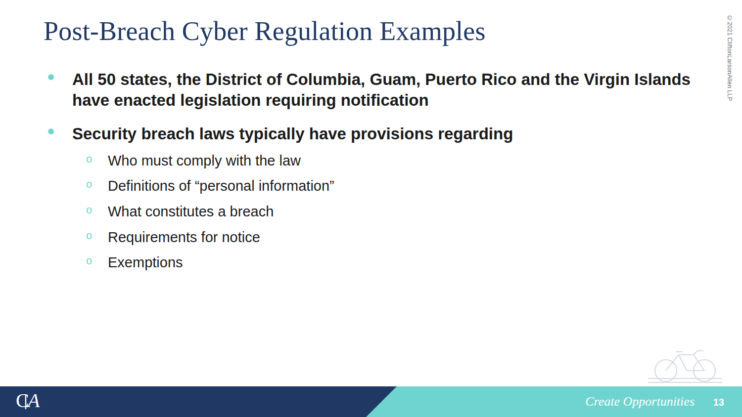©2021 CliftonLarsonAllen LLP
Post-Breach Cyber Regulation Examples
All 50 states, the District of Columbia, Guam, Puerto Rico and the Virgin Islands have enacted legislation requiring notification
Security breach laws typically have provisions regarding
Who must comply with the law
Definitions of “personal information”
What constitutes a breach
Requirements for notice
Exemptions
Create Opportunities
13
C A